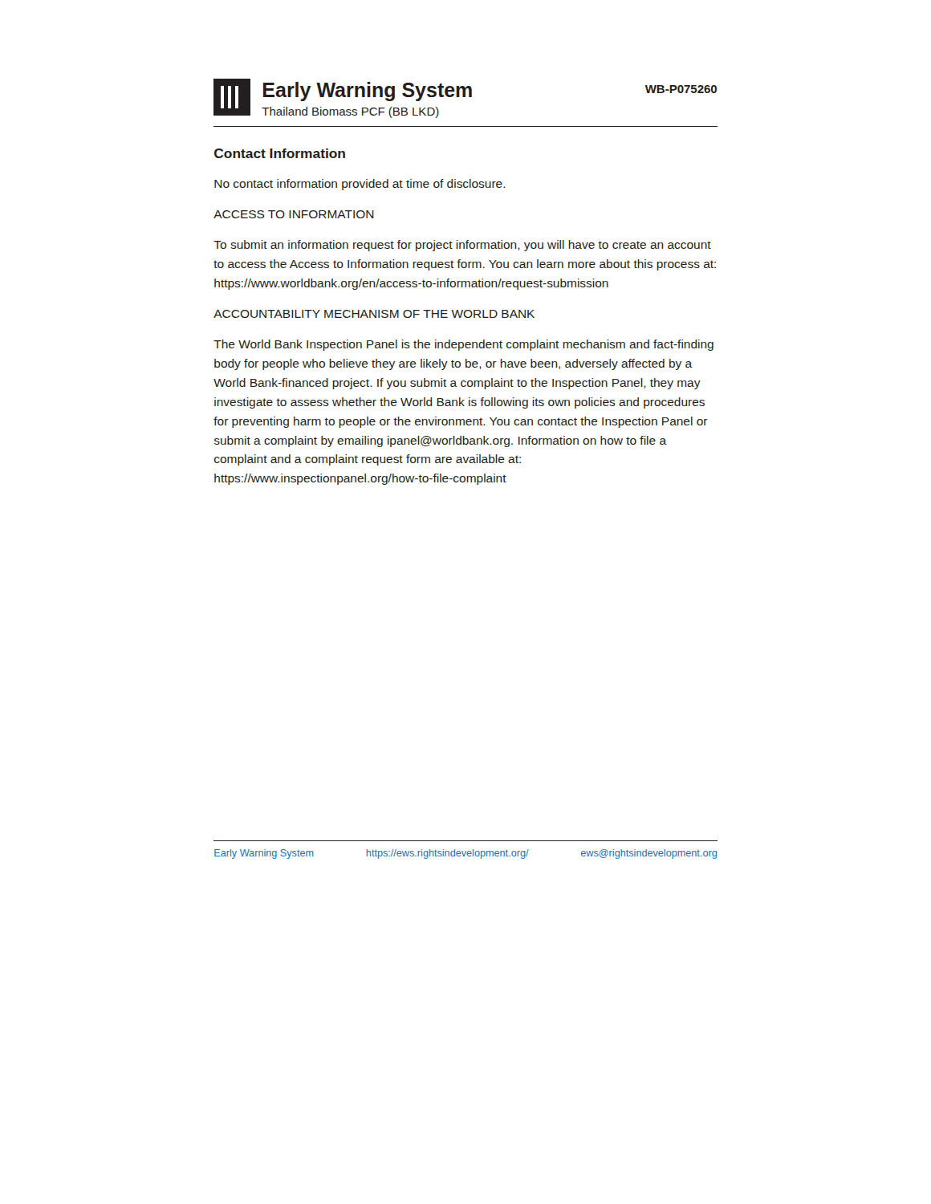Early Warning System
Thailand Biomass PCF (BB LKD)
WB-P075260
Contact Information
No contact information provided at time of disclosure.
ACCESS TO INFORMATION
To submit an information request for project information, you will have to create an account to access the Access to Information request form. You can learn more about this process at: https://www.worldbank.org/en/access-to-information/request-submission
ACCOUNTABILITY MECHANISM OF THE WORLD BANK
The World Bank Inspection Panel is the independent complaint mechanism and fact-finding body for people who believe they are likely to be, or have been, adversely affected by a World Bank-financed project. If you submit a complaint to the Inspection Panel, they may investigate to assess whether the World Bank is following its own policies and procedures for preventing harm to people or the environment. You can contact the Inspection Panel or submit a complaint by emailing ipanel@worldbank.org. Information on how to file a complaint and a complaint request form are available at: https://www.inspectionpanel.org/how-to-file-complaint
Early Warning System https://ews.rightsindevelopment.org/ ews@rightsindevelopment.org